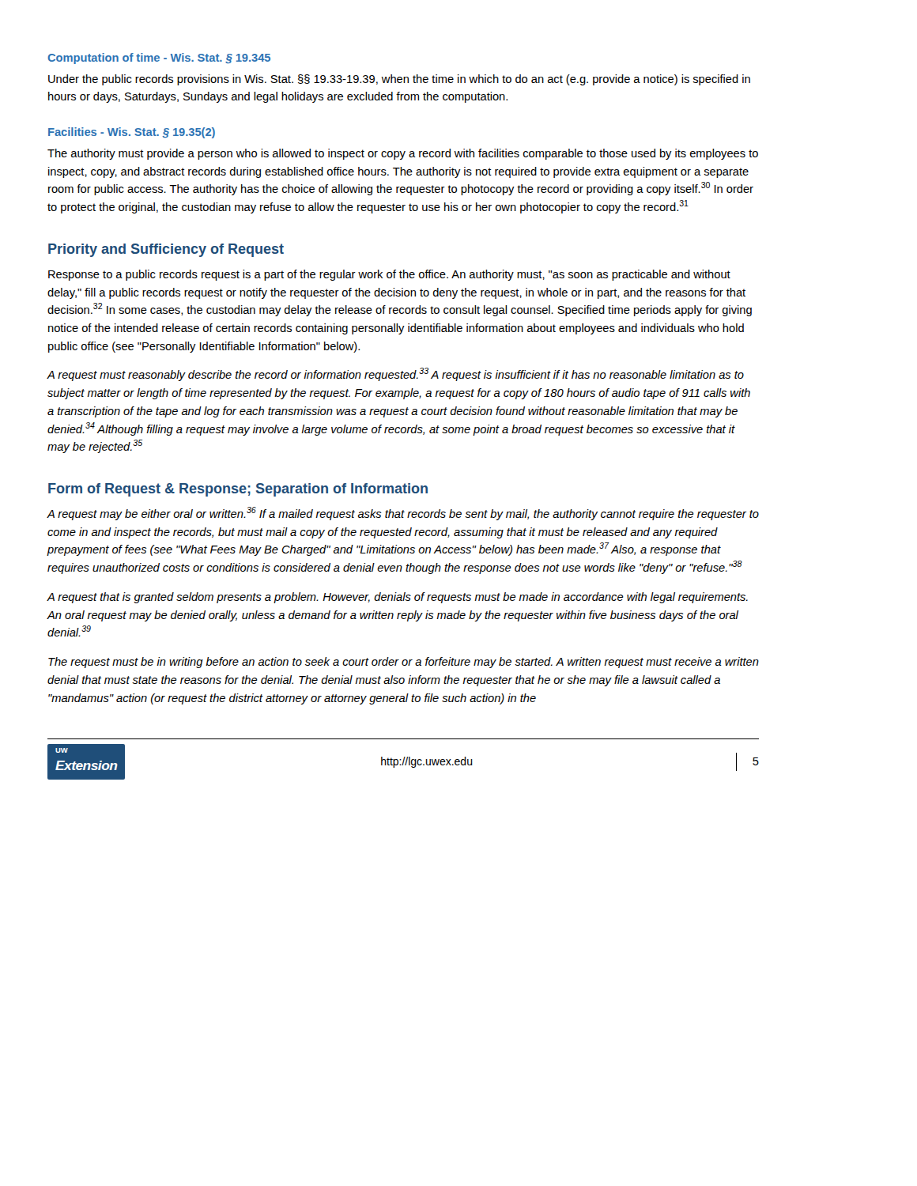Computation of time - Wis. Stat. § 19.345
Under the public records provisions in Wis. Stat. §§ 19.33-19.39, when the time in which to do an act (e.g. provide a notice) is specified in hours or days, Saturdays, Sundays and legal holidays are excluded from the computation.
Facilities - Wis. Stat. § 19.35(2)
The authority must provide a person who is allowed to inspect or copy a record with facilities comparable to those used by its employees to inspect, copy, and abstract records during established office hours. The authority is not required to provide extra equipment or a separate room for public access. The authority has the choice of allowing the requester to photocopy the record or providing a copy itself.30 In order to protect the original, the custodian may refuse to allow the requester to use his or her own photocopier to copy the record.31
Priority and Sufficiency of Request
Response to a public records request is a part of the regular work of the office. An authority must, "as soon as practicable and without delay," fill a public records request or notify the requester of the decision to deny the request, in whole or in part, and the reasons for that decision.32 In some cases, the custodian may delay the release of records to consult legal counsel. Specified time periods apply for giving notice of the intended release of certain records containing personally identifiable information about employees and individuals who hold public office (see "Personally Identifiable Information" below).
A request must reasonably describe the record or information requested.33 A request is insufficient if it has no reasonable limitation as to subject matter or length of time represented by the request. For example, a request for a copy of 180 hours of audio tape of 911 calls with a transcription of the tape and log for each transmission was a request a court decision found without reasonable limitation that may be denied.34 Although filling a request may involve a large volume of records, at some point a broad request becomes so excessive that it may be rejected.35
Form of Request & Response; Separation of Information
A request may be either oral or written.36 If a mailed request asks that records be sent by mail, the authority cannot require the requester to come in and inspect the records, but must mail a copy of the requested record, assuming that it must be released and any required prepayment of fees (see "What Fees May Be Charged" and "Limitations on Access" below) has been made.37 Also, a response that requires unauthorized costs or conditions is considered a denial even though the response does not use words like "deny" or "refuse."38
A request that is granted seldom presents a problem. However, denials of requests must be made in accordance with legal requirements. An oral request may be denied orally, unless a demand for a written reply is made by the requester within five business days of the oral denial.39
The request must be in writing before an action to seek a court order or a forfeiture may be started. A written request must receive a written denial that must state the reasons for the denial. The denial must also inform the requester that he or she may file a lawsuit called a "mandamus" action (or request the district attorney or attorney general to file such action) in the
UWExtension http://lgc.uwex.edu 5